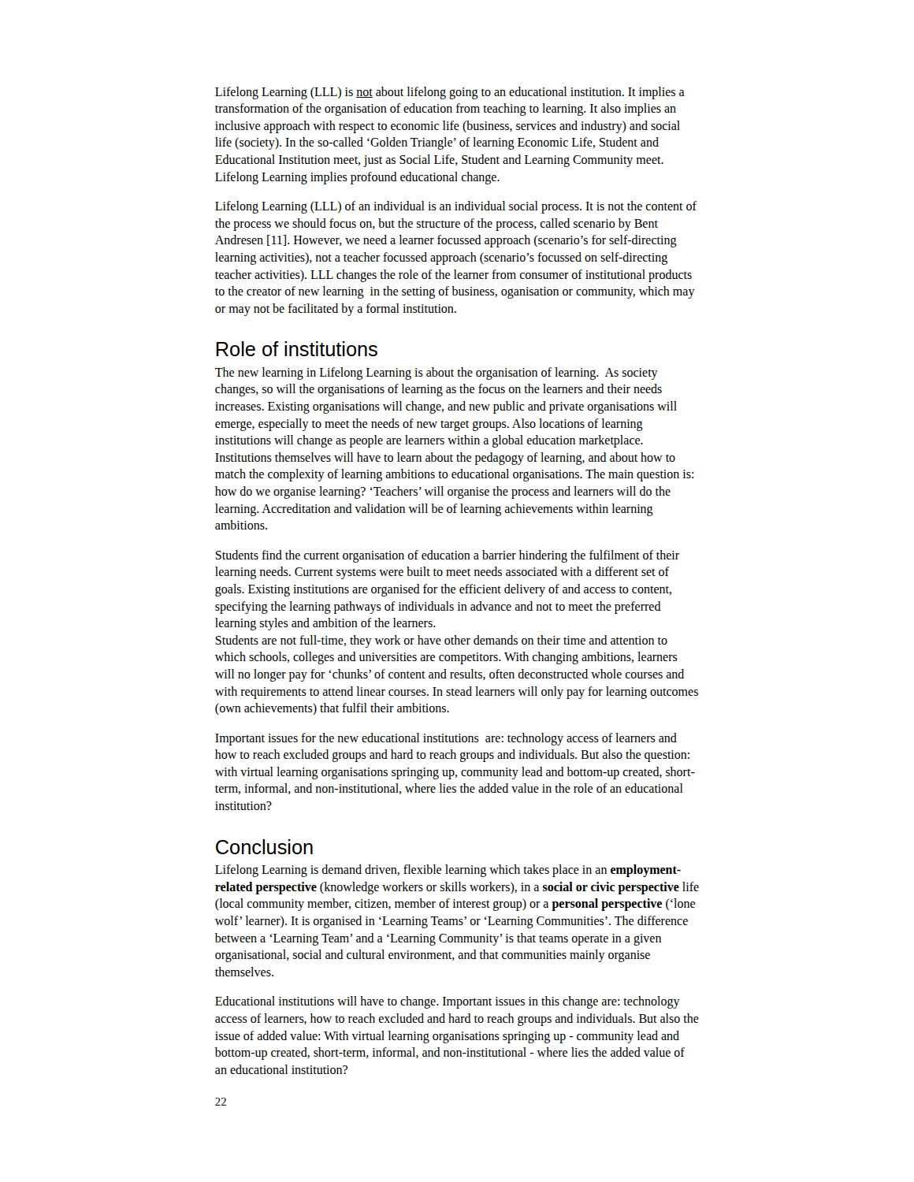Lifelong Learning (LLL) is not about lifelong going to an educational institution. It implies a transformation of the organisation of education from teaching to learning. It also implies an inclusive approach with respect to economic life (business, services and industry) and social life (society). In the so-called ‘Golden Triangle’ of learning Economic Life, Student and Educational Institution meet, just as Social Life, Student and Learning Community meet. Lifelong Learning implies profound educational change.
Lifelong Learning (LLL) of an individual is an individual social process. It is not the content of the process we should focus on, but the structure of the process, called scenario by Bent Andresen [11]. However, we need a learner focussed approach (scenario’s for self-directing learning activities), not a teacher focussed approach (scenario’s focussed on self-directing teacher activities). LLL changes the role of the learner from consumer of institutional products to the creator of new learning in the setting of business, oganisation or community, which may or may not be facilitated by a formal institution.
Role of institutions
The new learning in Lifelong Learning is about the organisation of learning. As society changes, so will the organisations of learning as the focus on the learners and their needs increases. Existing organisations will change, and new public and private organisations will emerge, especially to meet the needs of new target groups. Also locations of learning institutions will change as people are learners within a global education marketplace. Institutions themselves will have to learn about the pedagogy of learning, and about how to match the complexity of learning ambitions to educational organisations. The main question is: how do we organise learning? ‘Teachers’ will organise the process and learners will do the learning. Accreditation and validation will be of learning achievements within learning ambitions.
Students find the current organisation of education a barrier hindering the fulfilment of their learning needs. Current systems were built to meet needs associated with a different set of goals. Existing institutions are organised for the efficient delivery of and access to content, specifying the learning pathways of individuals in advance and not to meet the preferred learning styles and ambition of the learners.
Students are not full-time, they work or have other demands on their time and attention to which schools, colleges and universities are competitors. With changing ambitions, learners will no longer pay for ‘chunks’ of content and results, often deconstructed whole courses and with requirements to attend linear courses. In stead learners will only pay for learning outcomes (own achievements) that fulfil their ambitions.
Important issues for the new educational institutions are: technology access of learners and how to reach excluded groups and hard to reach groups and individuals. But also the question: with virtual learning organisations springing up, community lead and bottom-up created, short-term, informal, and non-institutional, where lies the added value in the role of an educational institution?
Conclusion
Lifelong Learning is demand driven, flexible learning which takes place in an employment-related perspective (knowledge workers or skills workers), in a social or civic perspective life (local community member, citizen, member of interest group) or a personal perspective (‘lone wolf’ learner). It is organised in ‘Learning Teams’ or ‘Learning Communities’. The difference between a ‘Learning Team’ and a ‘Learning Community’ is that teams operate in a given organisational, social and cultural environment, and that communities mainly organise themselves.
Educational institutions will have to change. Important issues in this change are: technology access of learners, how to reach excluded and hard to reach groups and individuals. But also the issue of added value: With virtual learning organisations springing up - community lead and bottom-up created, short-term, informal, and non-institutional - where lies the added value of an educational institution?
22